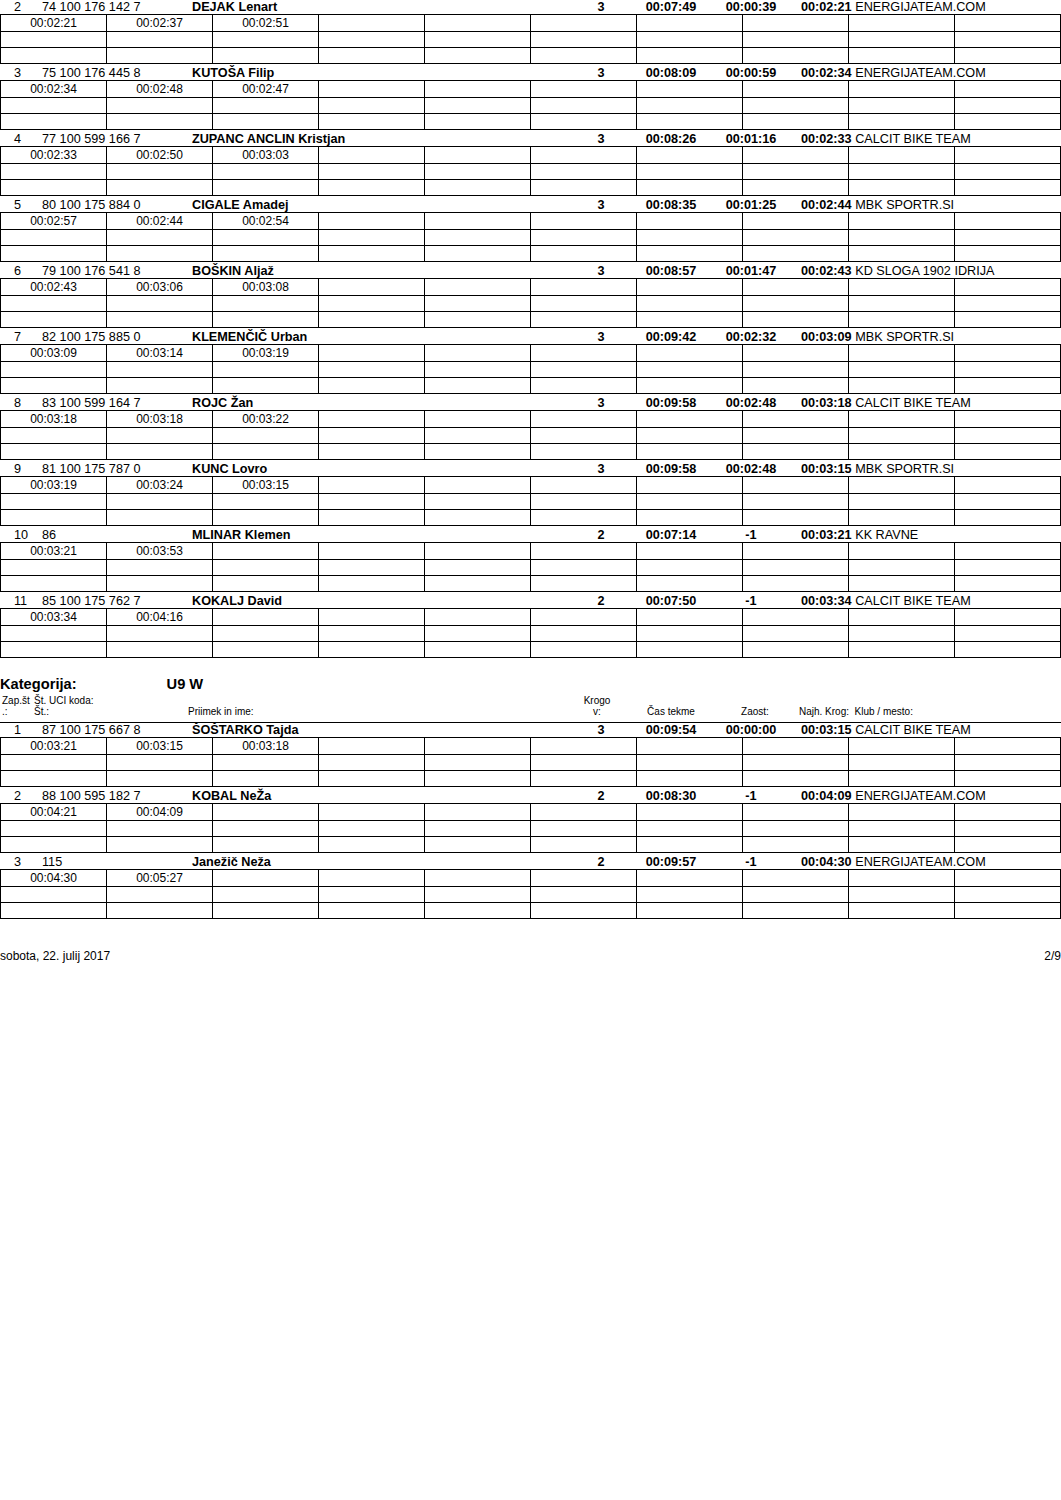| 2 | 74 100 176 142 7 | DEJAK Lenart | 3 | 00:07:49 | 00:00:39 | 00:02:21 ENERGIJATEAM.COM |
| 00:02:21 | 00:02:37 | 00:02:51 | | | | | | | |
| 3 | 75 100 176 445 8 | KUTOŠA Filip | 3 | 00:08:09 | 00:00:59 | 00:02:34 ENERGIJATEAM.COM |
| 00:02:34 | 00:02:48 | 00:02:47 | | | | | | | |
| 4 | 77 100 599 166 7 | ZUPANC ANCLIN Kristjan | 3 | 00:08:26 | 00:01:16 | 00:02:33 CALCIT BIKE TEAM |
| 00:02:33 | 00:02:50 | 00:03:03 | | | | | | | |
| 5 | 80 100 175 884 0 | CIGALE Amadej | 3 | 00:08:35 | 00:01:25 | 00:02:44 MBK SPORTR.SI |
| 00:02:57 | 00:02:44 | 00:02:54 | | | | | | | |
| 6 | 79 100 176 541 8 | BOŠKIN Aljaž | 3 | 00:08:57 | 00:01:47 | 00:02:43 KD SLOGA 1902 IDRIJA |
| 00:02:43 | 00:03:06 | 00:03:08 | | | | | | | |
| 7 | 82 100 175 885 0 | KLEMENČIČ Urban | 3 | 00:09:42 | 00:02:32 | 00:03:09 MBK SPORTR.SI |
| 00:03:09 | 00:03:14 | 00:03:19 | | | | | | | |
| 8 | 83 100 599 164 7 | ROJC Žan | 3 | 00:09:58 | 00:02:48 | 00:03:18 CALCIT BIKE TEAM |
| 00:03:18 | 00:03:18 | 00:03:22 | | | | | | | |
| 9 | 81 100 175 787 0 | KUNC Lovro | 3 | 00:09:58 | 00:02:48 | 00:03:15 MBK SPORTR.SI |
| 00:03:19 | 00:03:24 | 00:03:15 | | | | | | | |
| 10 | 86 | MLINAR Klemen | 2 | 00:07:14 | -1 | 00:03:21 KK RAVNE |
| 00:03:21 | 00:03:53 | | | | | | | | |
| 11 | 85 100 175 762 7 | KOKALJ David | 2 | 00:07:50 | -1 | 00:03:34 CALCIT BIKE TEAM |
| 00:03:34 | 00:04:16 | | | | | | | | |
Kategorija:U9 W
| Zap.št .: | Št. UCI koda: Št.: | Priimek in ime: | Krogo v: | Čas tekme | Zaost: | Najh. Krog: Klub / mesto: |
| 1 | 87 100 175 667 8 | ŠOŠTARKO Tajda | 3 | 00:09:54 | 00:00:00 | 00:03:15 CALCIT BIKE TEAM |
| 00:03:21 | 00:03:15 | 00:03:18 | | | | | | | |
| 2 | 88 100 595 182 7 | KOBAL NeŽa | 2 | 00:08:30 | -1 | 00:04:09 ENERGIJATEAM.COM |
| 00:04:21 | 00:04:09 | | | | | | | | |
| 3 | 115 | Janežič Neža | 2 | 00:09:57 | -1 | 00:04:30 ENERGIJATEAM.COM |
| 00:04:30 | 00:05:27 | | | | | | | | |
sobota, 22. julij 2017
2/9